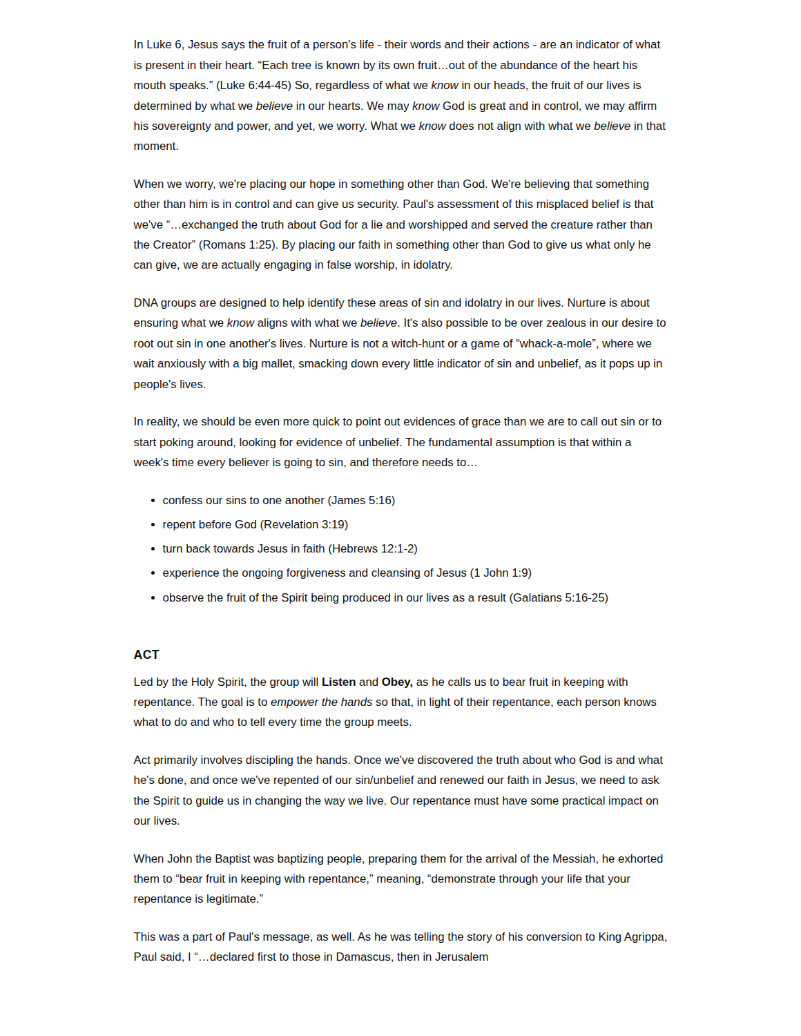In Luke 6, Jesus says the fruit of a person's life - their words and their actions - are an indicator of what is present in their heart. “Each tree is known by its own fruit…out of the abundance of the heart his mouth speaks.” (Luke 6:44-45) So, regardless of what we know in our heads, the fruit of our lives is determined by what we believe in our hearts. We may know God is great and in control, we may affirm his sovereignty and power, and yet, we worry. What we know does not align with what we believe in that moment.
When we worry, we're placing our hope in something other than God. We're believing that something other than him is in control and can give us security. Paul's assessment of this misplaced belief is that we've “…exchanged the truth about God for a lie and worshipped and served the creature rather than the Creator” (Romans 1:25). By placing our faith in something other than God to give us what only he can give, we are actually engaging in false worship, in idolatry.
DNA groups are designed to help identify these areas of sin and idolatry in our lives. Nurture is about ensuring what we know aligns with what we believe. It's also possible to be over zealous in our desire to root out sin in one another's lives. Nurture is not a witch-hunt or a game of “whack-a-mole”, where we wait anxiously with a big mallet, smacking down every little indicator of sin and unbelief, as it pops up in people's lives.
In reality, we should be even more quick to point out evidences of grace than we are to call out sin or to start poking around, looking for evidence of unbelief. The fundamental assumption is that within a week's time every believer is going to sin, and therefore needs to…
confess our sins to one another (James 5:16)
repent before God (Revelation 3:19)
turn back towards Jesus in faith (Hebrews 12:1-2)
experience the ongoing forgiveness and cleansing of Jesus (1 John 1:9)
observe the fruit of the Spirit being produced in our lives as a result (Galatians 5:16-25)
ACT
Led by the Holy Spirit, the group will Listen and Obey, as he calls us to bear fruit in keeping with repentance. The goal is to empower the hands so that, in light of their repentance, each person knows what to do and who to tell every time the group meets.
Act primarily involves discipling the hands. Once we've discovered the truth about who God is and what he's done, and once we've repented of our sin/unbelief and renewed our faith in Jesus, we need to ask the Spirit to guide us in changing the way we live. Our repentance must have some practical impact on our lives.
When John the Baptist was baptizing people, preparing them for the arrival of the Messiah, he exhorted them to “bear fruit in keeping with repentance,” meaning, “demonstrate through your life that your repentance is legitimate.”
This was a part of Paul's message, as well. As he was telling the story of his conversion to King Agrippa, Paul said, I “…declared first to those in Damascus, then in Jerusalem